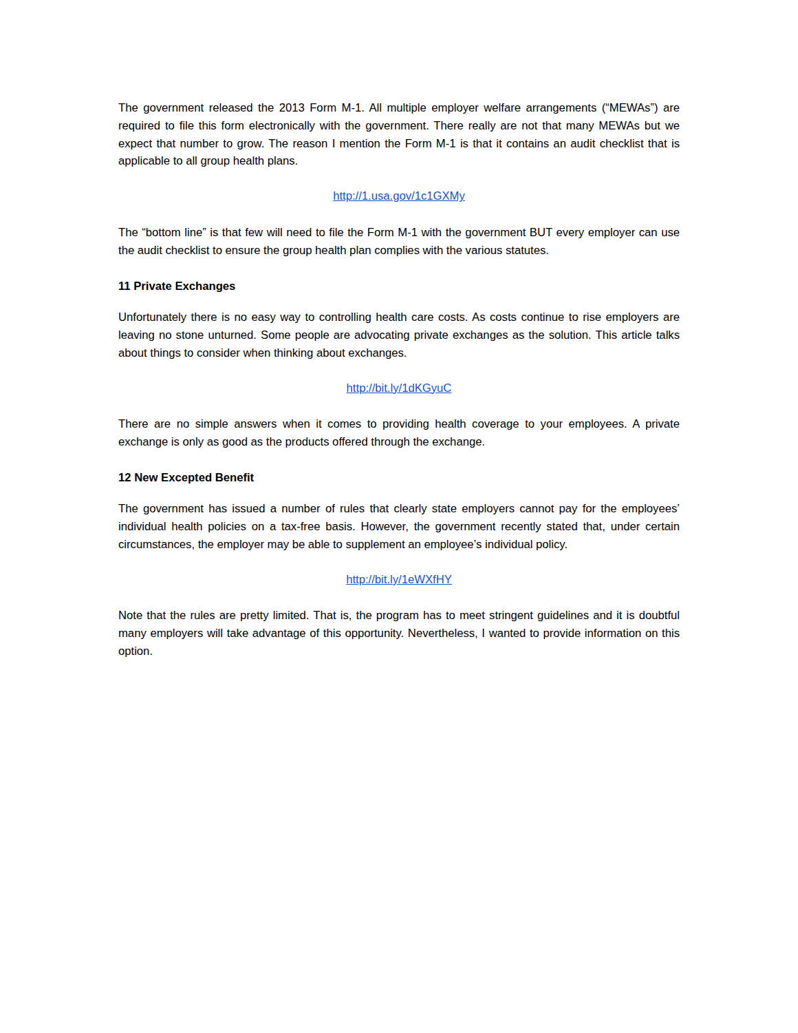The government released the 2013 Form M-1. All multiple employer welfare arrangements (“MEWAs”) are required to file this form electronically with the government. There really are not that many MEWAs but we expect that number to grow. The reason I mention the Form M-1 is that it contains an audit checklist that is applicable to all group health plans.
http://1.usa.gov/1c1GXMy
The “bottom line” is that few will need to file the Form M-1 with the government BUT every employer can use the audit checklist to ensure the group health plan complies with the various statutes.
11 Private Exchanges
Unfortunately there is no easy way to controlling health care costs. As costs continue to rise employers are leaving no stone unturned. Some people are advocating private exchanges as the solution. This article talks about things to consider when thinking about exchanges.
http://bit.ly/1dKGyuC
There are no simple answers when it comes to providing health coverage to your employees. A private exchange is only as good as the products offered through the exchange.
12 New Excepted Benefit
The government has issued a number of rules that clearly state employers cannot pay for the employees’ individual health policies on a tax-free basis. However, the government recently stated that, under certain circumstances, the employer may be able to supplement an employee’s individual policy.
http://bit.ly/1eWXfHY
Note that the rules are pretty limited. That is, the program has to meet stringent guidelines and it is doubtful many employers will take advantage of this opportunity. Nevertheless, I wanted to provide information on this option.